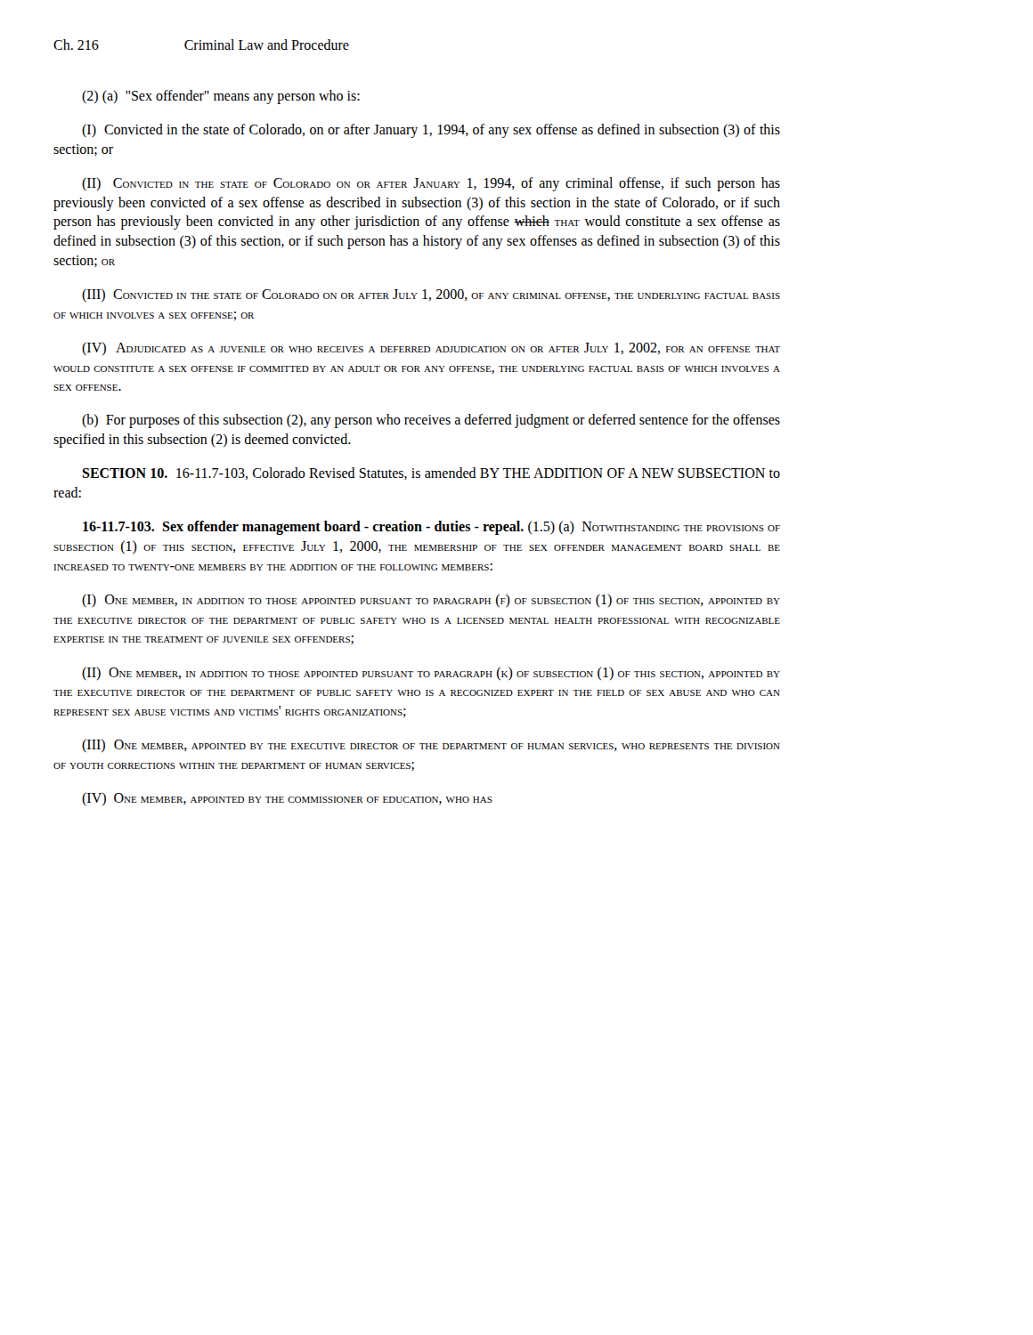Ch. 216 Criminal Law and Procedure
(2) (a) "Sex offender" means any person who is:
(I) Convicted in the state of Colorado, on or after January 1, 1994, of any sex offense as defined in subsection (3) of this section; or
(II) Convicted in the state of Colorado on or after January 1, 1994, of any criminal offense, if such person has previously been convicted of a sex offense as described in subsection (3) of this section in the state of Colorado, or if such person has previously been convicted in any other jurisdiction of any offense which that would constitute a sex offense as defined in subsection (3) of this section, or if such person has a history of any sex offenses as defined in subsection (3) of this section; or
(III) Convicted in the state of Colorado on or after July 1, 2000, of any criminal offense, the underlying factual basis of which involves a sex offense; or
(IV) Adjudicated as a juvenile or who receives a deferred adjudication on or after July 1, 2002, for an offense that would constitute a sex offense if committed by an adult or for any offense, the underlying factual basis of which involves a sex offense.
(b) For purposes of this subsection (2), any person who receives a deferred judgment or deferred sentence for the offenses specified in this subsection (2) is deemed convicted.
SECTION 10. 16-11.7-103, Colorado Revised Statutes, is amended BY THE ADDITION OF A NEW SUBSECTION to read:
16-11.7-103. Sex offender management board - creation - duties - repeal. (1.5) (a) Notwithstanding the provisions of subsection (1) of this section, effective July 1, 2000, the membership of the sex offender management board shall be increased to twenty-one members by the addition of the following members:
(I) One member, in addition to those appointed pursuant to paragraph (f) of subsection (1) of this section, appointed by the executive director of the department of public safety who is a licensed mental health professional with recognizable expertise in the treatment of juvenile sex offenders;
(II) One member, in addition to those appointed pursuant to paragraph (k) of subsection (1) of this section, appointed by the executive director of the department of public safety who is a recognized expert in the field of sex abuse and who can represent sex abuse victims and victims' rights organizations;
(III) One member, appointed by the executive director of the department of human services, who represents the division of youth corrections within the department of human services;
(IV) One member, appointed by the commissioner of education, who has